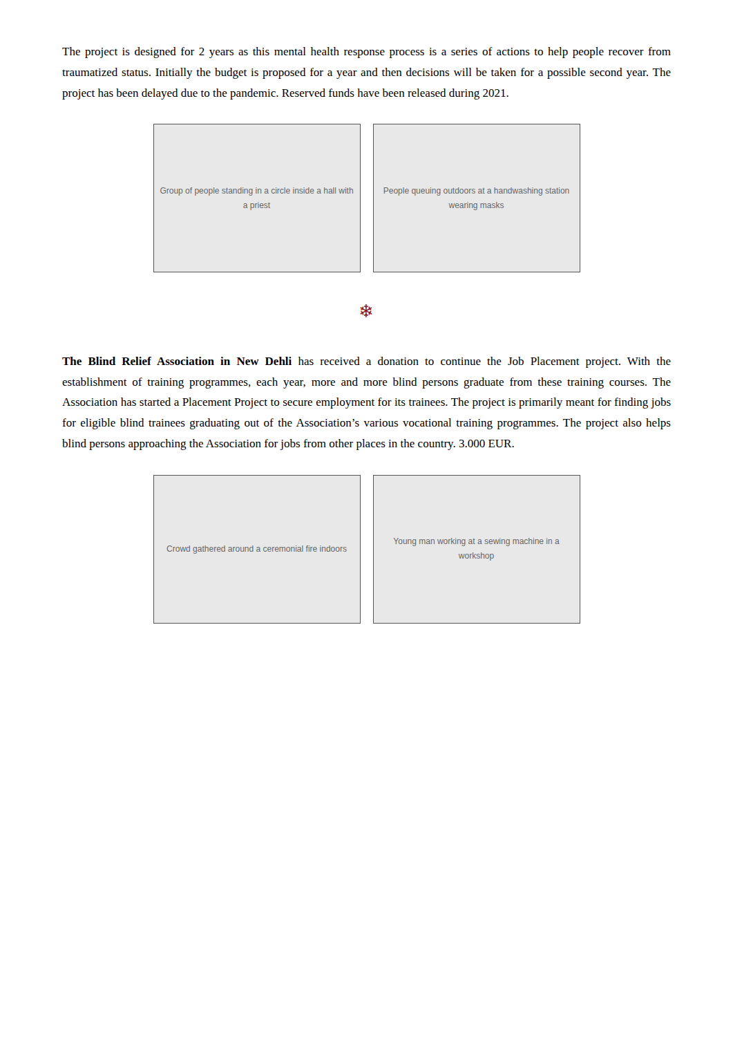The project is designed for 2 years as this mental health response process is a series of actions to help people recover from traumatized status. Initially the budget is proposed for a year and then decisions will be taken for a possible second year. The project has been delayed due to the pandemic. Reserved funds have been released during 2021.
Group of people standing in a circle inside a hall with a priest
People queuing outdoors at a handwashing station wearing masks
❄
The Blind Relief Association in New Dehli has received a donation to continue the Job Placement project. With the establishment of training programmes, each year, more and more blind persons graduate from these training courses. The Association has started a Placement Project to secure employment for its trainees. The project is primarily meant for finding jobs for eligible blind trainees graduating out of the Association’s various vocational training programmes. The project also helps blind persons approaching the Association for jobs from other places in the country. 3.000 EUR.
Crowd gathered around a ceremonial fire indoors
Young man working at a sewing machine in a workshop